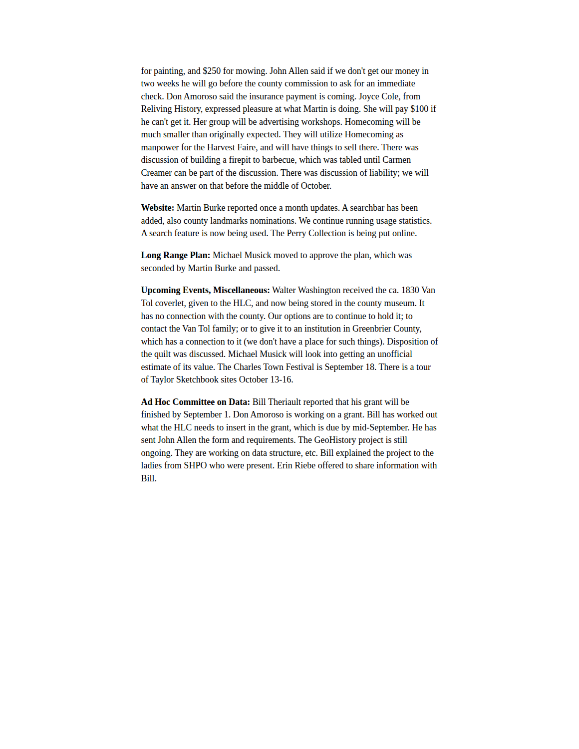for painting, and $250 for mowing. John Allen said if we don't get our money in two weeks he will go before the county commission to ask for an immediate check. Don Amoroso said the insurance payment is coming. Joyce Cole, from Reliving History, expressed pleasure at what Martin is doing. She will pay $100 if he can't get it. Her group will be advertising workshops. Homecoming will be much smaller than originally expected. They will utilize Homecoming as manpower for the Harvest Faire, and will have things to sell there. There was discussion of building a firepit to barbecue, which was tabled until Carmen Creamer can be part of the discussion. There was discussion of liability; we will have an answer on that before the middle of October.
Website: Martin Burke reported once a month updates. A searchbar has been added, also county landmarks nominations. We continue running usage statistics. A search feature is now being used. The Perry Collection is being put online.
Long Range Plan: Michael Musick moved to approve the plan, which was seconded by Martin Burke and passed.
Upcoming Events, Miscellaneous: Walter Washington received the ca. 1830 Van Tol coverlet, given to the HLC, and now being stored in the county museum. It has no connection with the county. Our options are to continue to hold it; to contact the Van Tol family; or to give it to an institution in Greenbrier County, which has a connection to it (we don't have a place for such things). Disposition of the quilt was discussed. Michael Musick will look into getting an unofficial estimate of its value. The Charles Town Festival is September 18. There is a tour of Taylor Sketchbook sites October 13-16.
Ad Hoc Committee on Data: Bill Theriault reported that his grant will be finished by September 1. Don Amoroso is working on a grant. Bill has worked out what the HLC needs to insert in the grant, which is due by mid-September. He has sent John Allen the form and requirements. The GeoHistory project is still ongoing. They are working on data structure, etc. Bill explained the project to the ladies from SHPO who were present. Erin Riebe offered to share information with Bill.